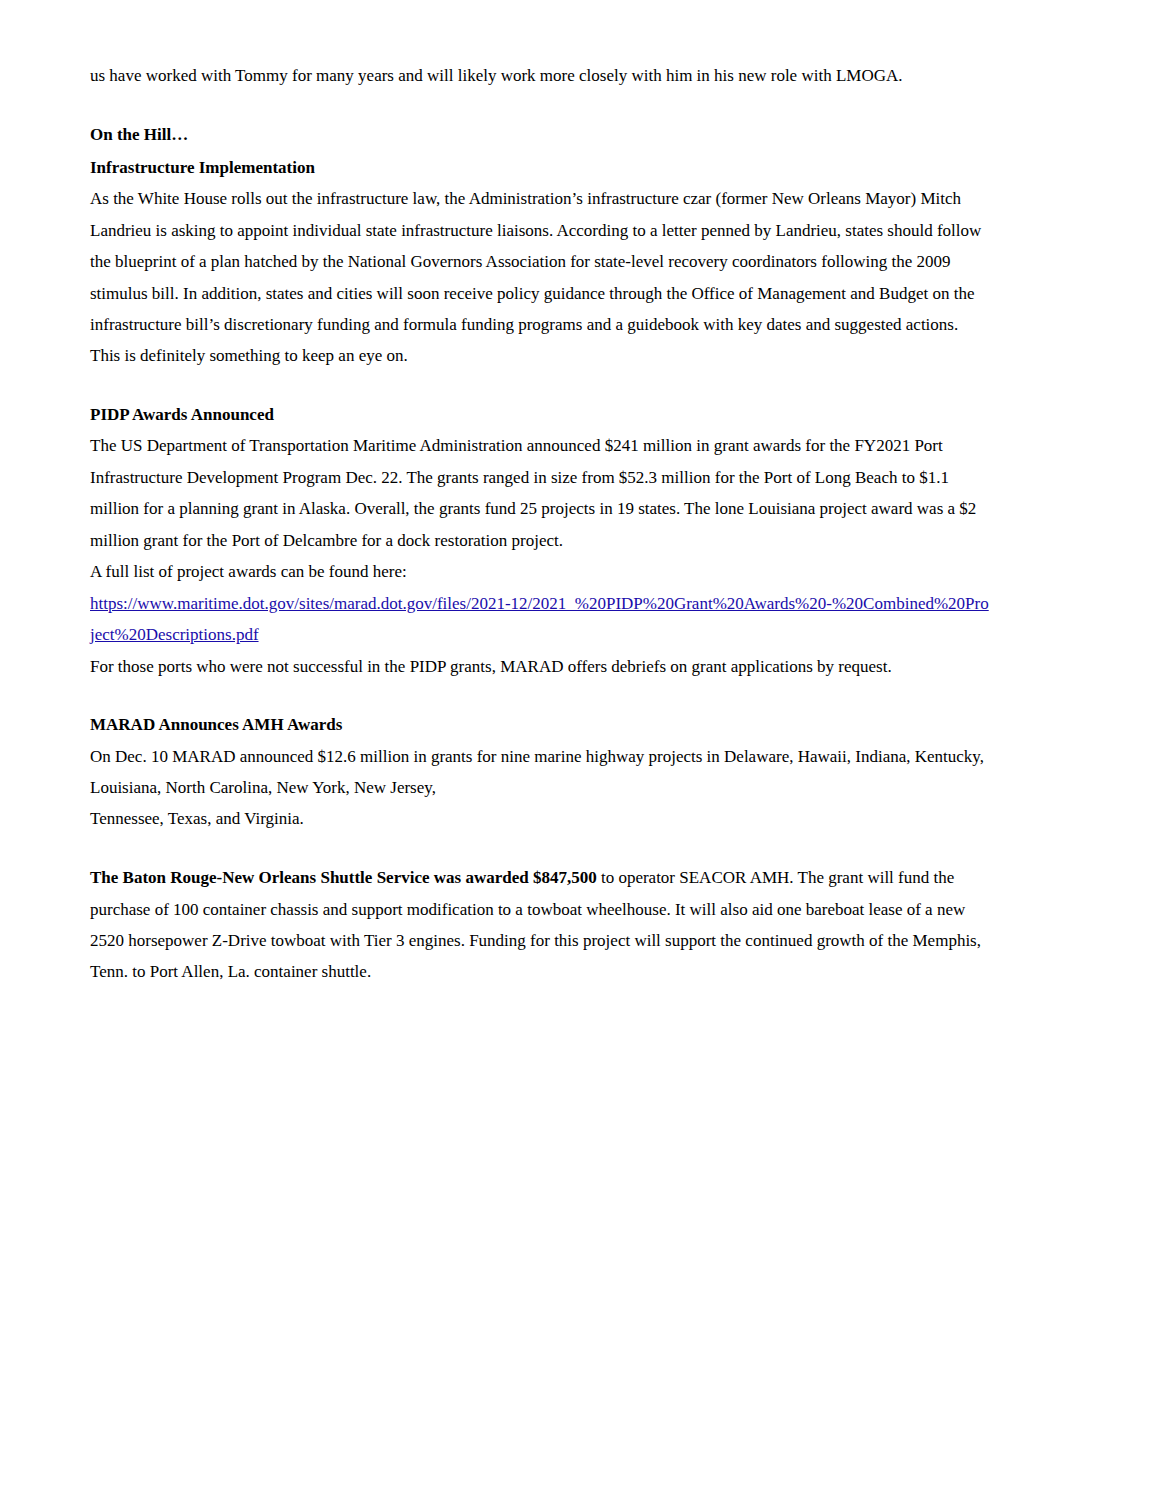us have worked with Tommy for many years and will likely work more closely with him in his new role with LMOGA.
On the Hill…
Infrastructure Implementation
As the White House rolls out the infrastructure law, the Administration’s infrastructure czar (former New Orleans Mayor) Mitch Landrieu is asking to appoint individual state infrastructure liaisons. According to a letter penned by Landrieu, states should follow the blueprint of a plan hatched by the National Governors Association for state-level recovery coordinators following the 2009 stimulus bill. In addition, states and cities will soon receive policy guidance through the Office of Management and Budget on the infrastructure bill’s discretionary funding and formula funding programs and a guidebook with key dates and suggested actions. This is definitely something to keep an eye on.
PIDP Awards Announced
The US Department of Transportation Maritime Administration announced $241 million in grant awards for the FY2021 Port Infrastructure Development Program Dec. 22. The grants ranged in size from $52.3 million for the Port of Long Beach to $1.1 million for a planning grant in Alaska. Overall, the grants fund 25 projects in 19 states. The lone Louisiana project award was a $2 million grant for the Port of Delcambre for a dock restoration project.
A full list of project awards can be found here:
https://www.maritime.dot.gov/sites/marad.dot.gov/files/2021-12/2021_%20PIDP%20Grant%20Awards%20-%20Combined%20Project%20Descriptions.pdf
For those ports who were not successful in the PIDP grants, MARAD offers debriefs on grant applications by request.
MARAD Announces AMH Awards
On Dec. 10 MARAD announced $12.6 million in grants for nine marine highway projects in Delaware, Hawaii, Indiana, Kentucky, Louisiana, North Carolina, New York, New Jersey,
Tennessee, Texas, and Virginia.
The Baton Rouge-New Orleans Shuttle Service was awarded $847,500 to operator SEACOR AMH. The grant will fund the purchase of 100 container chassis and support modification to a towboat wheelhouse. It will also aid one bareboat lease of a new 2520 horsepower Z-Drive towboat with Tier 3 engines. Funding for this project will support the continued growth of the Memphis, Tenn. to Port Allen, La. container shuttle.